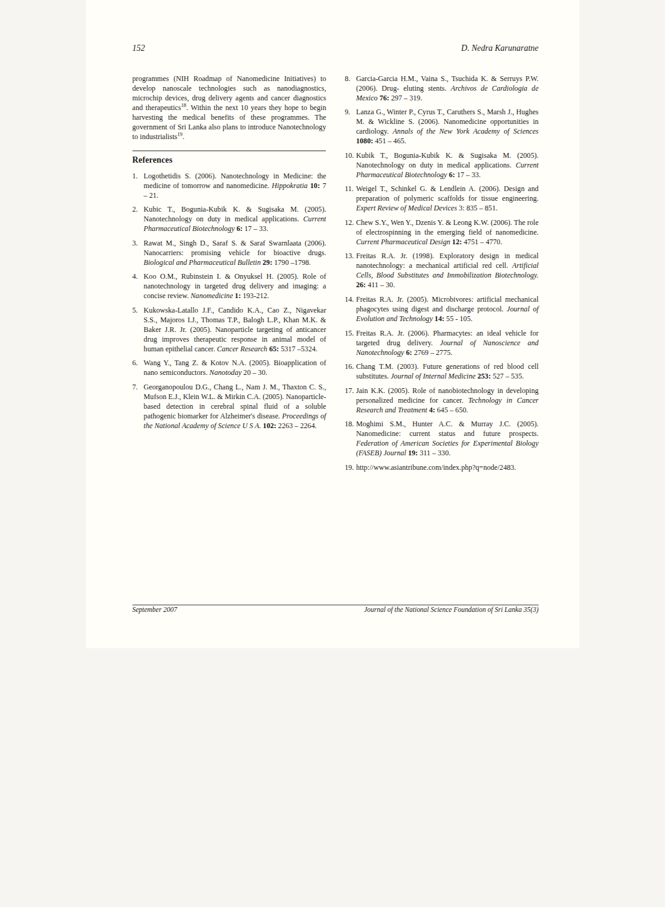152 D. Nedra Karunaratne
programmes (NIH Roadmap of Nanomedicine Initiatives) to develop nanoscale technologies such as nanodiagnostics, microchip devices, drug delivery agents and cancer diagnostics and therapeutics18. Within the next 10 years they hope to begin harvesting the medical benefits of these programmes. The government of Sri Lanka also plans to introduce Nanotechnology to industrialists19.
References
Logothetidis S. (2006). Nanotechnology in Medicine: the medicine of tomorrow and nanomedicine. Hippokratia 10: 7 – 21.
Kubic T., Bogunia-Kubik K. & Sugisaka M. (2005). Nanotechnology on duty in medical applications. Current Pharmaceutical Biotechnology 6: 17 – 33.
Rawat M., Singh D., Saraf S. & Saraf Swarnlaata (2006). Nanocarriers: promising vehicle for bioactive drugs. Biological and Pharmaceutical Bulletin 29: 1790 –1798.
Koo O.M., Rubinstein I. & Onyuksel H. (2005). Role of nanotechnology in targeted drug delivery and imaging: a concise review. Nanomedicine 1: 193-212.
Kukowska-Latallo J.F., Candido K.A., Cao Z., Nigavekar S.S., Majoros I.J., Thomas T.P., Balogh L.P., Khan M.K. & Baker J.R. Jr. (2005). Nanoparticle targeting of anticancer drug improves therapeutic response in animal model of human epithelial cancer. Cancer Research 65: 5317 –5324.
Wang Y., Tang Z. & Kotov N.A. (2005). Bioapplication of nano semiconductors. Nanotoday 20 – 30.
Georganopoulou D.G., Chang L., Nam J. M., Thaxton C. S., Mufson E.J., Klein W.L. & Mirkin C.A. (2005). Nanoparticle-based detection in cerebral spinal fluid of a soluble pathogenic biomarker for Alzheimer's disease. Proceedings of the National Academy of Science U S A. 102: 2263 – 2264.
Garcia-Garcia H.M., Vaina S., Tsuchida K. & Serruys P.W. (2006). Drug- eluting stents. Archivos de Cardiologia de Mexico 76: 297 – 319.
Lanza G., Winter P., Cyrus T., Caruthers S., Marsh J., Hughes M. & Wickline S. (2006). Nanomedicine opportunities in cardiology. Annals of the New York Academy of Sciences 1080: 451 – 465.
Kubik T., Bogunia-Kubik K. & Sugisaka M. (2005). Nanotechnology on duty in medical applications. Current Pharmaceutical Biotechnology 6: 17 – 33.
Weigel T., Schinkel G. & Lendlein A. (2006). Design and preparation of polymeric scaffolds for tissue engineering. Expert Review of Medical Devices 3: 835 – 851.
Chew S.Y., Wen Y., Dzenis Y. & Leong K.W. (2006). The role of electrospinning in the emerging field of nanomedicine. Current Pharmaceutical Design 12: 4751 – 4770.
Freitas R.A. Jr. (1998). Exploratory design in medical nanotechnology: a mechanical artificial red cell. Artificial Cells, Blood Substitutes and Immobilization Biotechnology. 26: 411 – 30.
Freitas R.A. Jr. (2005). Microbivores: artificial mechanical phagocytes using digest and discharge protocol. Journal of Evolution and Technology 14: 55 - 105.
Freitas R.A. Jr. (2006). Pharmacytes: an ideal vehicle for targeted drug delivery. Journal of Nanoscience and Nanotechnology 6: 2769 – 2775.
Chang T.M. (2003). Future generations of red blood cell substitutes. Journal of Internal Medicine 253: 527 – 535.
Jain K.K. (2005). Role of nanobiotechnology in developing personalized medicine for cancer. Technology in Cancer Research and Treatment 4: 645 – 650.
Moghimi S.M., Hunter A.C. & Murray J.C. (2005). Nanomedicine: current status and future prospects. Federation of American Societies for Experimental Biology (FASEB) Journal 19: 311 – 330.
http://www.asiantribune.com/index.php?q=node/2483.
September 2007 Journal of the National Science Foundation of Sri Lanka 35(3)